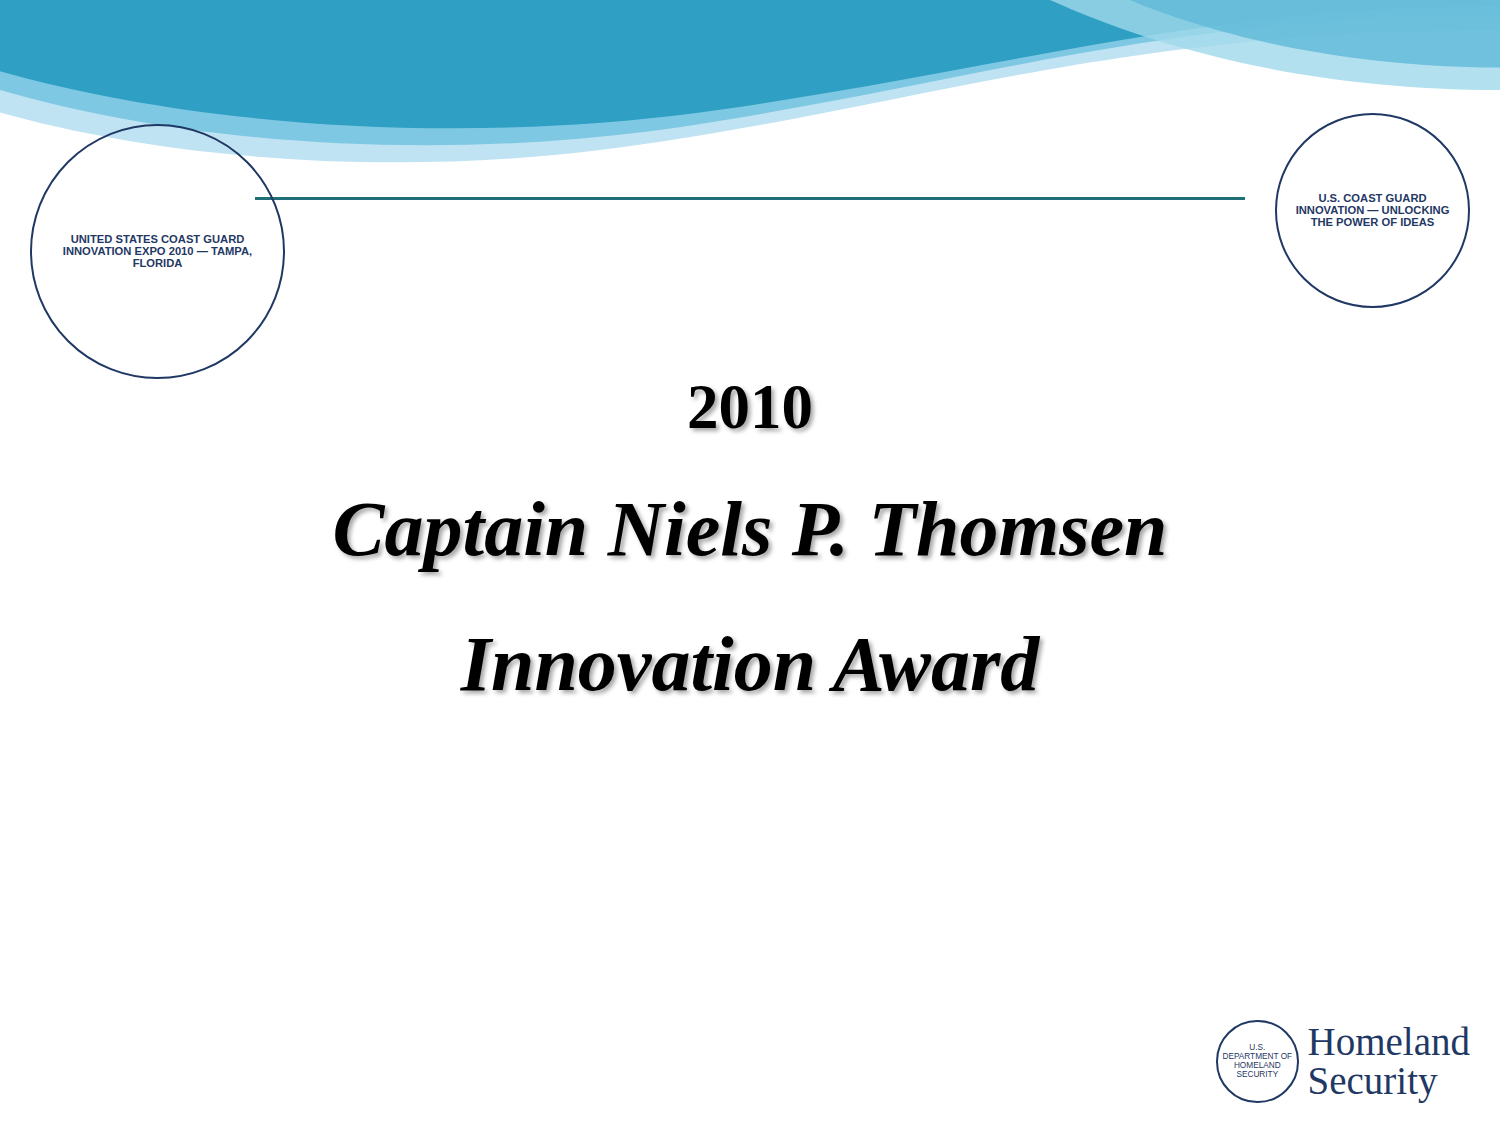United States Coast Guard Innovation Expo 2010 — Tampa, Florida
U.S. Coast Guard Innovation — Unlocking the Power of Ideas
2010
Captain Niels P. Thomsen
Innovation Award
U.S. Department of Homeland Security
Homeland Security